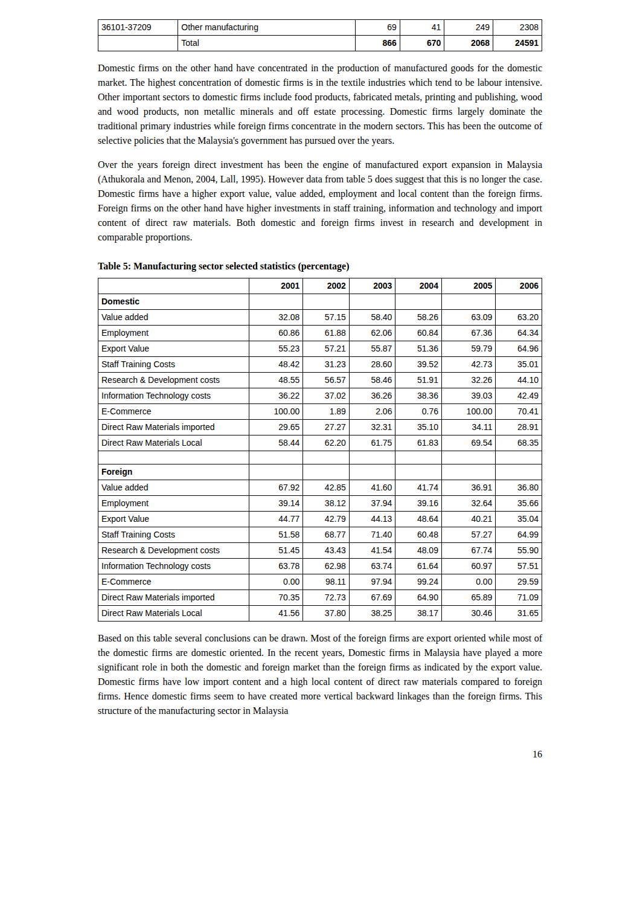| 36101-37209 | Other manufacturing | 69 | 41 | 249 | 2308 |
| | Total | 866 | 670 | 2068 | 24591 |
Domestic firms on the other hand have concentrated in the production of manufactured goods for the domestic market. The highest concentration of domestic firms is in the textile industries which tend to be labour intensive. Other important sectors to domestic firms include food products, fabricated metals, printing and publishing, wood and wood products, non metallic minerals and off estate processing. Domestic firms largely dominate the traditional primary industries while foreign firms concentrate in the modern sectors. This has been the outcome of selective policies that the Malaysia's government has pursued over the years.
Over the years foreign direct investment has been the engine of manufactured export expansion in Malaysia (Athukorala and Menon, 2004, Lall, 1995). However data from table 5 does suggest that this is no longer the case. Domestic firms have a higher export value, value added, employment and local content than the foreign firms. Foreign firms on the other hand have higher investments in staff training, information and technology and import content of direct raw materials. Both domestic and foreign firms invest in research and development in comparable proportions.
Table 5: Manufacturing sector selected statistics (percentage)
| | 2001 | 2002 | 2003 | 2004 | 2005 | 2006 |
| --- | --- | --- | --- | --- | --- | --- |
| Domestic | | | | | | |
| Value added | 32.08 | 57.15 | 58.40 | 58.26 | 63.09 | 63.20 |
| Employment | 60.86 | 61.88 | 62.06 | 60.84 | 67.36 | 64.34 |
| Export Value | 55.23 | 57.21 | 55.87 | 51.36 | 59.79 | 64.96 |
| Staff Training Costs | 48.42 | 31.23 | 28.60 | 39.52 | 42.73 | 35.01 |
| Research & Development costs | 48.55 | 56.57 | 58.46 | 51.91 | 32.26 | 44.10 |
| Information Technology costs | 36.22 | 37.02 | 36.26 | 38.36 | 39.03 | 42.49 |
| E-Commerce | 100.00 | 1.89 | 2.06 | 0.76 | 100.00 | 70.41 |
| Direct Raw Materials imported | 29.65 | 27.27 | 32.31 | 35.10 | 34.11 | 28.91 |
| Direct Raw Materials Local | 58.44 | 62.20 | 61.75 | 61.83 | 69.54 | 68.35 |
| Foreign | | | | | | |
| Value added | 67.92 | 42.85 | 41.60 | 41.74 | 36.91 | 36.80 |
| Employment | 39.14 | 38.12 | 37.94 | 39.16 | 32.64 | 35.66 |
| Export Value | 44.77 | 42.79 | 44.13 | 48.64 | 40.21 | 35.04 |
| Staff Training Costs | 51.58 | 68.77 | 71.40 | 60.48 | 57.27 | 64.99 |
| Research & Development costs | 51.45 | 43.43 | 41.54 | 48.09 | 67.74 | 55.90 |
| Information Technology costs | 63.78 | 62.98 | 63.74 | 61.64 | 60.97 | 57.51 |
| E-Commerce | 0.00 | 98.11 | 97.94 | 99.24 | 0.00 | 29.59 |
| Direct Raw Materials imported | 70.35 | 72.73 | 67.69 | 64.90 | 65.89 | 71.09 |
| Direct Raw Materials Local | 41.56 | 37.80 | 38.25 | 38.17 | 30.46 | 31.65 |
Based on this table several conclusions can be drawn. Most of the foreign firms are export oriented while most of the domestic firms are domestic oriented. In the recent years, Domestic firms in Malaysia have played a more significant role in both the domestic and foreign market than the foreign firms as indicated by the export value. Domestic firms have low import content and a high local content of direct raw materials compared to foreign firms. Hence domestic firms seem to have created more vertical backward linkages than the foreign firms. This structure of the manufacturing sector in Malaysia
16